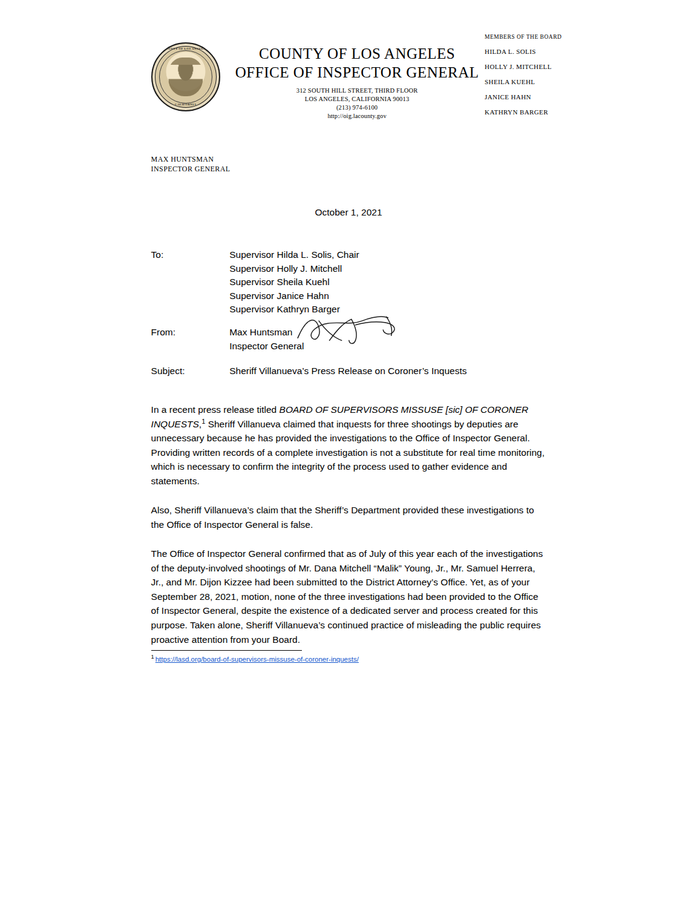County of Los Angeles
California
COUNTY OF LOS ANGELES
OFFICE OF INSPECTOR GENERAL
312 SOUTH HILL STREET, THIRD FLOOR
LOS ANGELES, CALIFORNIA 90013
(213) 974-6100
http://oig.lacounty.gov
MEMBERS OF THE BOARD
HILDA L. SOLIS
HOLLY J. MITCHELL
SHEILA KUEHL
JANICE HAHN
KATHRYN BARGER
MAX HUNTSMAN
INSPECTOR GENERAL
October 1, 2021
To:
Supervisor Hilda L. Solis, Chair Supervisor Holly J. Mitchell Supervisor Sheila Kuehl Supervisor Janice Hahn Supervisor Kathryn Barger
From:
Max Huntsman Inspector General
Subject:
Sheriff Villanueva’s Press Release on Coroner’s Inquests
In a recent press release titled BOARD OF SUPERVISORS MISSUSE [sic] OF CORONER INQUESTS,1 Sheriff Villanueva claimed that inquests for three shootings by deputies are unnecessary because he has provided the investigations to the Office of Inspector General. Providing written records of a complete investigation is not a substitute for real time monitoring, which is necessary to confirm the integrity of the process used to gather evidence and statements.
Also, Sheriff Villanueva’s claim that the Sheriff’s Department provided these investigations to the Office of Inspector General is false.
The Office of Inspector General confirmed that as of July of this year each of the investigations of the deputy-involved shootings of Mr. Dana Mitchell “Malik” Young, Jr., Mr. Samuel Herrera, Jr., and Mr. Dijon Kizzee had been submitted to the District Attorney’s Office. Yet, as of your September 28, 2021, motion, none of the three investigations had been provided to the Office of Inspector General, despite the existence of a dedicated server and process created for this purpose. Taken alone, Sheriff Villanueva’s continued practice of misleading the public requires proactive attention from your Board.
1 https://lasd.org/board-of-supervisors-missuse-of-coroner-inquests/